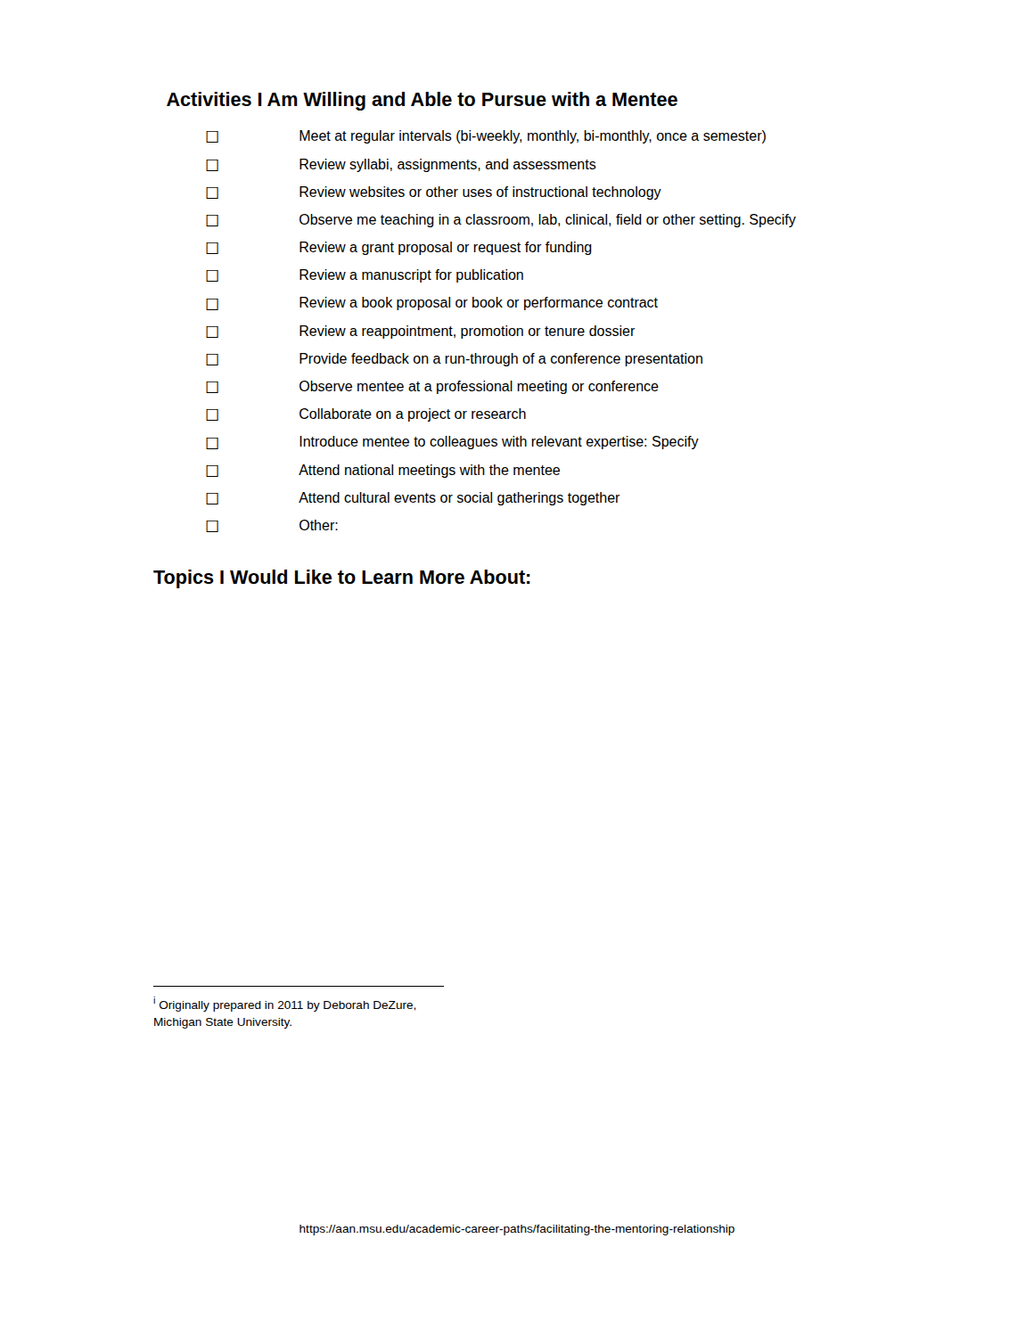Activities I Am Willing and Able to Pursue with a Mentee
Meet at regular intervals (bi-weekly, monthly, bi-monthly, once a semester)
Review syllabi, assignments, and assessments
Review websites or other uses of instructional technology
Observe me teaching in a classroom, lab, clinical, field or other setting. Specify
Review a grant proposal or request for funding
Review a manuscript for publication
Review a book proposal or book or performance contract
Review a reappointment, promotion or tenure dossier
Provide feedback on a run-through of a conference presentation
Observe mentee at a professional meeting or conference
Collaborate on a project or research
Introduce mentee to colleagues with relevant expertise: Specify
Attend national meetings with the mentee
Attend cultural events or social gatherings together
Other:
Topics I Would Like to Learn More About:
i Originally prepared in 2011 by Deborah DeZure, Michigan State University.
https://aan.msu.edu/academic-career-paths/facilitating-the-mentoring-relationship